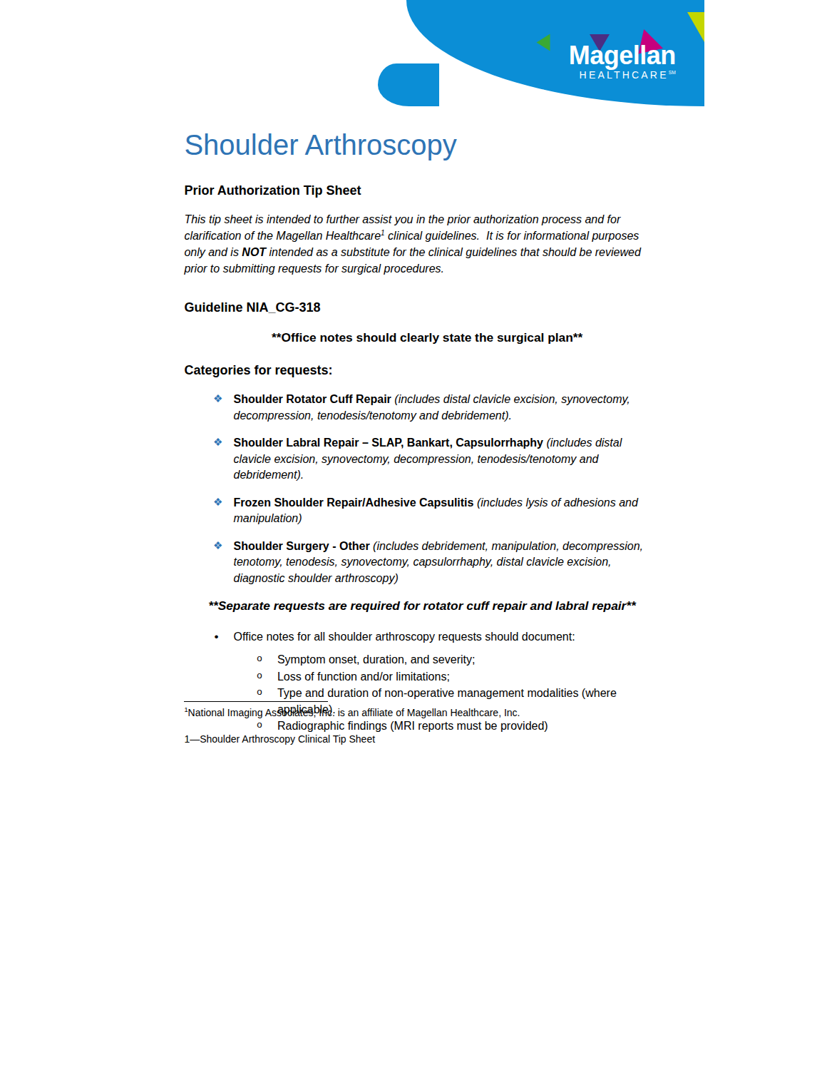Magellan
HEALTHCARESM
Shoulder Arthroscopy
Prior Authorization Tip Sheet
This tip sheet is intended to further assist you in the prior authorization process and for clarification of the Magellan Healthcare1 clinical guidelines. It is for informational purposes only and is NOT intended as a substitute for the clinical guidelines that should be reviewed prior to submitting requests for surgical procedures.
Guideline NIA_CG-318
**Office notes should clearly state the surgical plan**
Categories for requests:
Shoulder Rotator Cuff Repair (includes distal clavicle excision, synovectomy, decompression, tenodesis/tenotomy and debridement).
Shoulder Labral Repair – SLAP, Bankart, Capsulorrhaphy (includes distal clavicle excision, synovectomy, decompression, tenodesis/tenotomy and debridement).
Frozen Shoulder Repair/Adhesive Capsulitis (includes lysis of adhesions and manipulation)
Shoulder Surgery - Other (includes debridement, manipulation, decompression, tenotomy, tenodesis, synovectomy, capsulorrhaphy, distal clavicle excision, diagnostic shoulder arthroscopy)
**Separate requests are required for rotator cuff repair and labral repair**
Office notes for all shoulder arthroscopy requests should document:
Symptom onset, duration, and severity;
Loss of function and/or limitations;
Type and duration of non-operative management modalities (where applicable).
Radiographic findings (MRI reports must be provided)
1 National Imaging Associates, Inc. is an affiliate of Magellan Healthcare, Inc.
1—Shoulder Arthroscopy Clinical Tip Sheet